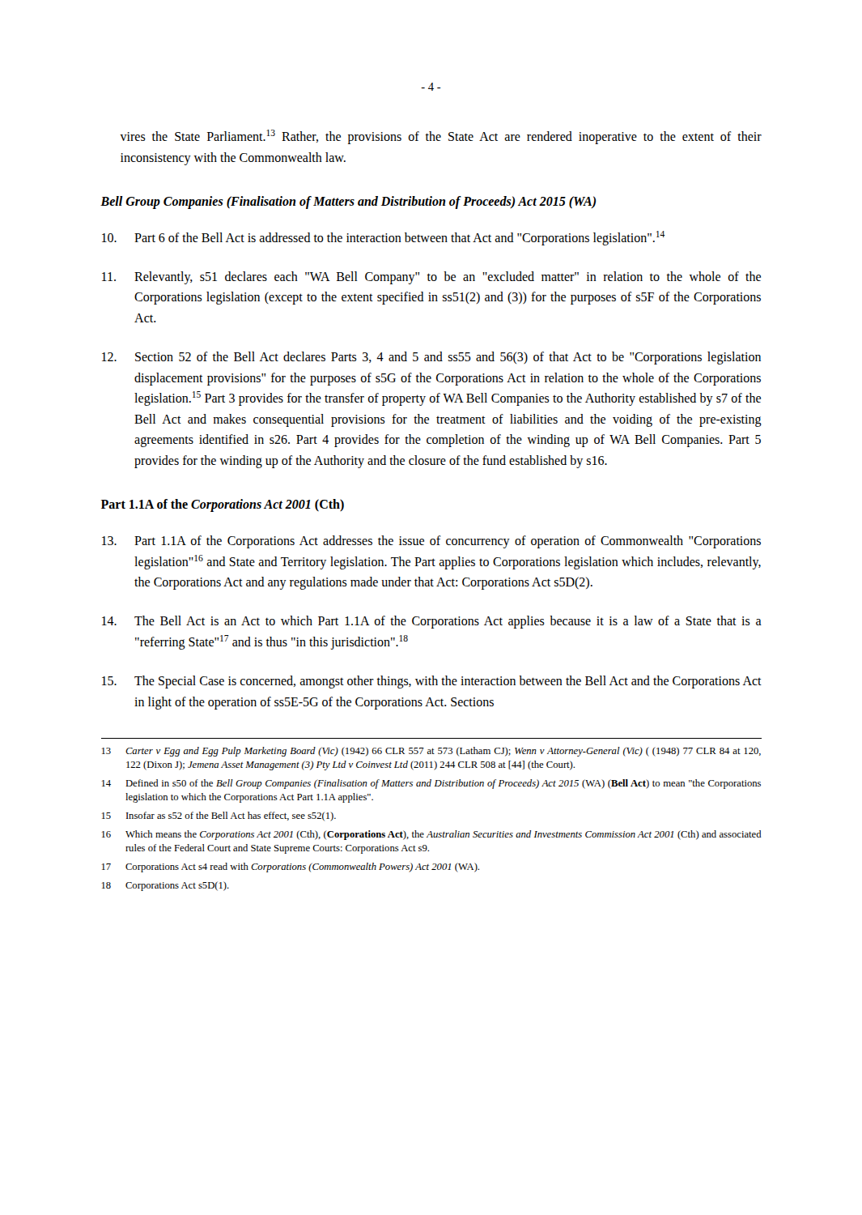- 4 -
vires the State Parliament.13 Rather, the provisions of the State Act are rendered inoperative to the extent of their inconsistency with the Commonwealth law.
Bell Group Companies (Finalisation of Matters and Distribution of Proceeds) Act 2015 (WA)
Part 6 of the Bell Act is addressed to the interaction between that Act and "Corporations legislation".14
Relevantly, s51 declares each "WA Bell Company" to be an "excluded matter" in relation to the whole of the Corporations legislation (except to the extent specified in ss51(2) and (3)) for the purposes of s5F of the Corporations Act.
Section 52 of the Bell Act declares Parts 3, 4 and 5 and ss55 and 56(3) of that Act to be "Corporations legislation displacement provisions" for the purposes of s5G of the Corporations Act in relation to the whole of the Corporations legislation.15 Part 3 provides for the transfer of property of WA Bell Companies to the Authority established by s7 of the Bell Act and makes consequential provisions for the treatment of liabilities and the voiding of the pre-existing agreements identified in s26. Part 4 provides for the completion of the winding up of WA Bell Companies. Part 5 provides for the winding up of the Authority and the closure of the fund established by s16.
Part 1.1A of the Corporations Act 2001 (Cth)
Part 1.1A of the Corporations Act addresses the issue of concurrency of operation of Commonwealth "Corporations legislation"16 and State and Territory legislation. The Part applies to Corporations legislation which includes, relevantly, the Corporations Act and any regulations made under that Act: Corporations Act s5D(2).
The Bell Act is an Act to which Part 1.1A of the Corporations Act applies because it is a law of a State that is a "referring State"17 and is thus "in this jurisdiction".18
The Special Case is concerned, amongst other things, with the interaction between the Bell Act and the Corporations Act in light of the operation of ss5E-5G of the Corporations Act. Sections
13 Carter v Egg and Egg Pulp Marketing Board (Vic) (1942) 66 CLR 557 at 573 (Latham CJ); Wenn v Attorney-General (Vic) ( (1948) 77 CLR 84 at 120, 122 (Dixon J); Jemena Asset Management (3) Pty Ltd v Coinvest Ltd (2011) 244 CLR 508 at [44] (the Court).
14 Defined in s50 of the Bell Group Companies (Finalisation of Matters and Distribution of Proceeds) Act 2015 (WA) (Bell Act) to mean "the Corporations legislation to which the Corporations Act Part 1.1A applies".
15 Insofar as s52 of the Bell Act has effect, see s52(1).
16 Which means the Corporations Act 2001 (Cth), (Corporations Act), the Australian Securities and Investments Commission Act 2001 (Cth) and associated rules of the Federal Court and State Supreme Courts: Corporations Act s9.
17 Corporations Act s4 read with Corporations (Commonwealth Powers) Act 2001 (WA).
18 Corporations Act s5D(1).